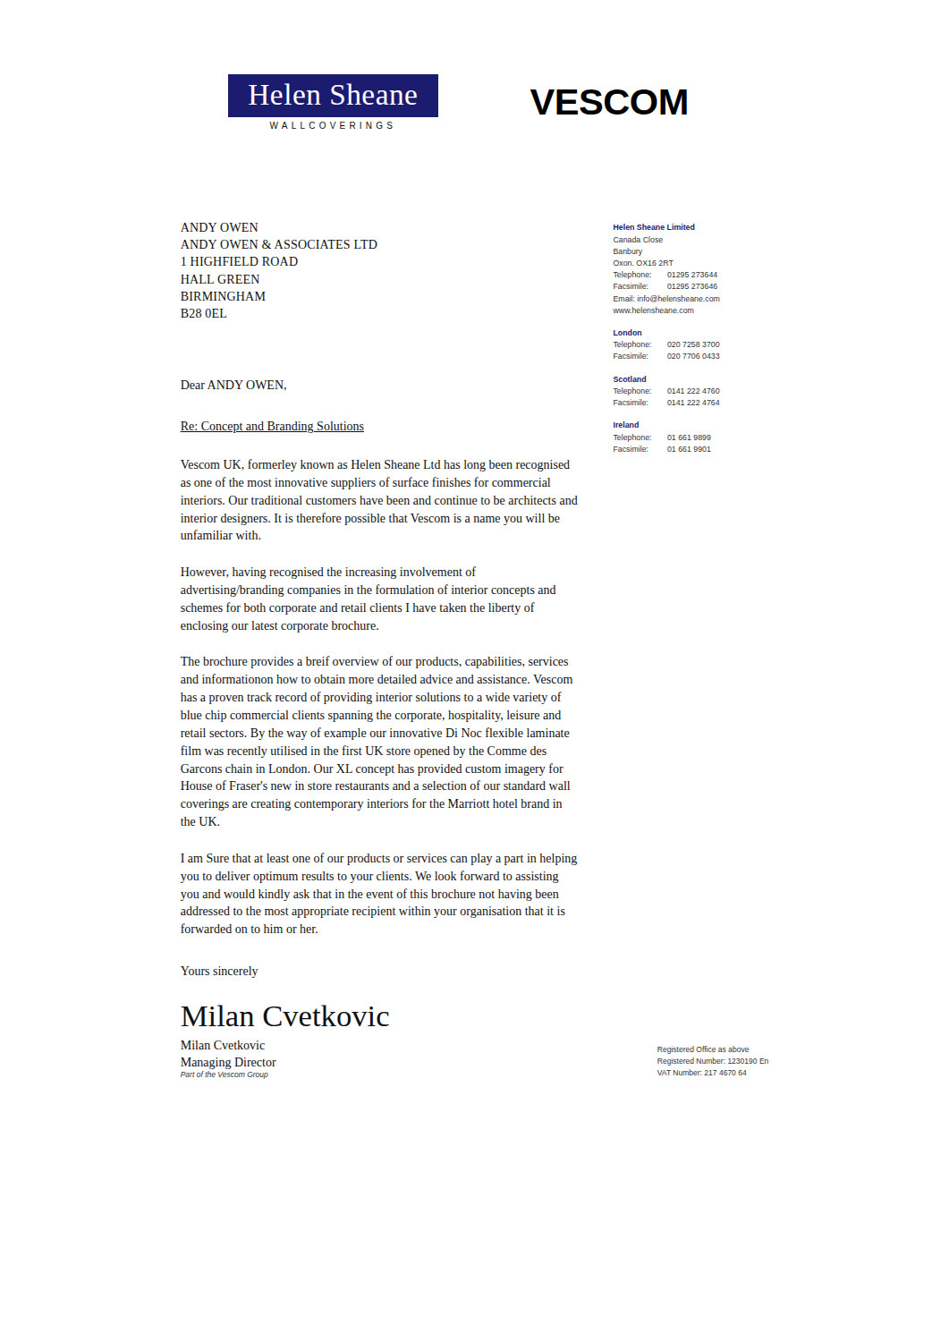Helen Sheane
WALLCOVERINGS
VESCOM
ANDY OWEN
ANDY OWEN & ASSOCIATES LTD
1 HIGHFIELD ROAD
HALL GREEN
BIRMINGHAM
B28 0EL
Dear ANDY OWEN,
Re: Concept and Branding Solutions
Vescom UK, formerley known as Helen Sheane Ltd has long been recognised as one of the most innovative suppliers of surface finishes for commercial interiors. Our traditional customers have been and continue to be architects and interior designers. It is therefore possible that Vescom is a name you will be unfamiliar with.
However, having recognised the increasing involvement of advertising/branding companies in the formulation of interior concepts and schemes for both corporate and retail clients I have taken the liberty of enclosing our latest corporate brochure.
The brochure provides a breif overview of our products, capabilities, services and informationon how to obtain more detailed advice and assistance. Vescom has a proven track record of providing interior solutions to a wide variety of blue chip commercial clients spanning the corporate, hospitality, leisure and retail sectors. By the way of example our innovative Di Noc flexible laminate film was recently utilised in the first UK store opened by the Comme des Garcons chain in London. Our XL concept has provided custom imagery for House of Fraser's new in store restaurants and a selection of our standard wall coverings are creating contemporary interiors for the Marriott hotel brand in the UK.
I am Sure that at least one of our products or services can play a part in helping you to deliver optimum results to your clients. We look forward to assisting you and would kindly ask that in the event of this brochure not having been addressed to the most appropriate recipient within your organisation that it is forwarded on to him or her.
Yours sincerely
Milan Cvetkovic
Milan Cvetkovic
Managing Director
Helen Sheane Limited
Canada Close
Banbury
Oxon. OX16 2RT
Telephone: 01295 273644
Facsimile: 01295 273646
Email: info@helensheane.com
www.helensheane.com
London
Telephone: 020 7258 3700
Facsimile: 020 7706 0433
Scotland
Telephone: 0141 222 4760
Facsimile: 0141 222 4764
Ireland
Telephone: 01 661 9899
Facsimile: 01 661 9901
Part of the Vescom Group
Registered Office as above
Registered Number: 1230190 En
VAT Number: 217 4670 64